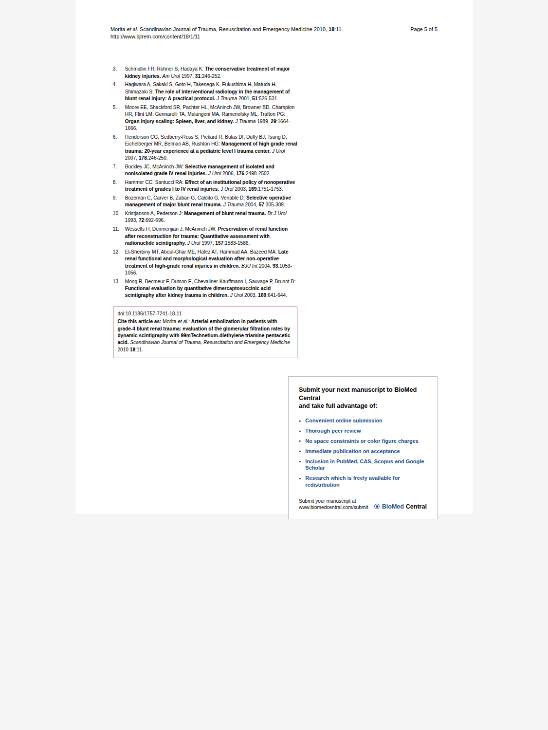Morita et al. Scandinavian Journal of Trauma, Resuscitation and Emergency Medicine 2010, 18:11 http://www.sjtrem.com/content/18/1/11
Page 5 of 5
Schmidlin FR, Rohner S, Hadaya K: The conservative treatment of major kidney injuries. Am Urol 1997, 31:246-252.
Hagiwara A, Sakaki S, Goto H, Takenega K, Fukushima H, Matuda H, Shimazaki S: The role of interventional radiology in the management of blunt renal injury: A practical protocol. J Trauma 2001, 51:526-531.
Moore EE, Shackford SR, Pachter HL, McAninch JW, Browner BD, Champion HR, Flint LM, Gennarelli TA, Malangoni MA, Ramenofsky ML, Trafton PG: Organ injury scaling: Spleen, liver, and kidney. J Trauma 1989, 29:1664-1666.
Henderson CG, Sedberry-Ross S, Pickard R, Bulas DI, Duffy BJ, Tsung D, Eichelberger MR, Belman AB, Rushton HG: Management of high grade renal trauma: 20-year experience at a pediatric level I trauma center. J Urol 2007, 178:246-250.
Buckley JC, McAninch JW: Selective management of isolated and nonisolated grade IV renal injuries. J Urol 2006, 176:2498-2502.
Hammer CC, Santucci RA: Effect of an institutional policy of nonoperative treatment of grades I to IV renal injuries. J Urol 2003, 169:1751-1753.
Bozeman C, Carver B, Zabari G, Caldito G, Venable D: Selective operative management of major blunt renal trauma. J Trauma 2004, 57:305-309.
Kristjanson A, Pederson J: Management of blunt renal trauma. Br J Urol 1993, 72:692-696.
Wessells H, Deirmenjian J, McAninch JW: Preservation of renal function after reconstruction for trauma: Quantitative assessment with radionuclide scintigraphy. J Urol 1997, 157:1583-1586.
El-Sherbiny MT, Aboul-Ghar ME, Hafez AT, Hammad AA, Bazeed MA: Late renal functional and morphological evaluation after non-operative treatment of high-grade renal injuries in children. BJU Int 2004, 93:1053-1056.
Moog R, Becmeur F, Dutson E, Chevaliner-Kauffmann I, Sauvage P, Brunot B: Functional evaluation by quantitative dimercaptosuccinic acid scintigraphy after kidney trauma in children. J Urol 2003, 169:641-644.
doi:10.1186/1757-7241-18-11
Cite this article as: Morita et al.: Arterial embolization in patients with grade-4 blunt renal trauma: evaluation of the glomerular filtration rates by dynamic scintigraphy with 99mTechnetium-diethylene triamine pentacetic acid. Scandinavian Journal of Trauma, Resuscitation and Emergency Medicine 2010 18:11.
Submit your next manuscript to BioMed Central
and take full advantage of:
Convenient online submission
Thorough peer review
No space constraints or color figure charges
Immediate publication on acceptance
Inclusion in PubMed, CAS, Scopus and Google Scholar
Research which is freely available for redistribution
Submit your manuscript at
www.biomedcentral.com/submit
BioMed Central